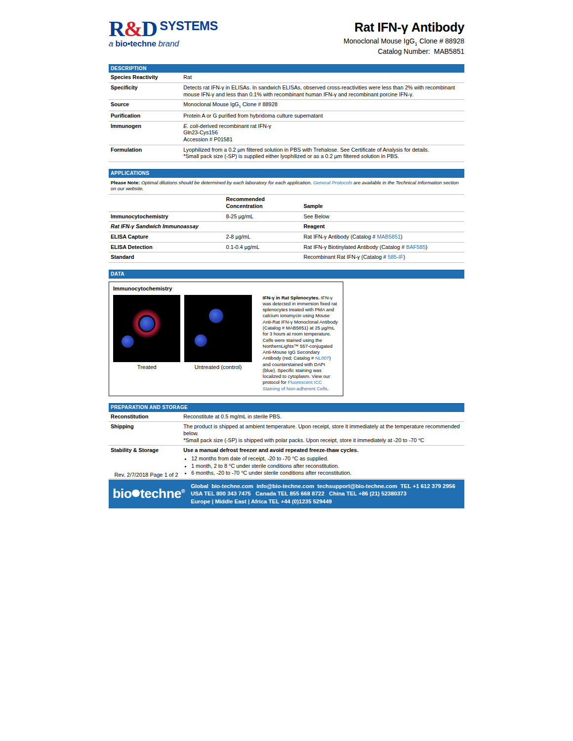R&D
SYSTEMS
a bio•techne brand
Rat IFN-γ Antibody
Monoclonal Mouse IgG1 Clone # 88928
Catalog Number: MAB5851
DESCRIPTION
| Species Reactivity | Rat |
| Specificity | Detects rat IFN-γ in ELISAs. In sandwich ELISAs, observed cross-reactivities were less than 2% with recombinant mouse IFN-γ and less than 0.1% with recombinant human IFN-γ and recombinant porcine IFN-γ. |
| Source | Monoclonal Mouse IgG 1 Clone # 88928 |
| Purification | Protein A or G purified from hybridoma culture supernatant |
| Immunogen | E. coli -derived recombinant rat IFN-γ Gln23-Cys156 Accession # P01581 |
| Formulation | Lyophilized from a 0.2 µm filtered solution in PBS with Trehalose. See Certificate of Analysis for details. *Small pack size (-SP) is supplied either lyophilized or as a 0.2 µm filtered solution in PBS. |
APPLICATIONS
Please Note: Optimal dilutions should be determined by each laboratory for each application. General Protocols are available in the Technical Information section on our website.
| | Recommended Concentration | Sample |
| --- | --- | --- |
| Immunocytochemistry | 8-25 µg/mL | See Below |
| Rat IFN-γ Sandwich Immunoassay | | Reagent |
| ELISA Capture | 2-8 µg/mL | Rat IFN-γ Antibody (Catalog # MAB5851 ) |
| ELISA Detection | 0.1-0.4 µg/mL | Rat IFN-γ Biotinylated Antibody (Catalog # BAF585 ) |
| Standard | | Recombinant Rat IFN-γ (Catalog # 585-IF ) |
DATA
Immunocytochemistry
Treated
Untreated (control)
IFN-γ in Rat Splenocytes. IFN-γ was detected in immersion fixed rat splenocytes treated with PMA and calcium ionomycin using Mouse Anti-Rat IFN-γ Monoclonal Antibody (Catalog # MAB5851) at 25 µg/mL for 3 hours at room temperature. Cells were stained using the NorthernLights™ 557-conjugated Anti-Mouse IgG Secondary Antibody (red; Catalog # NL007) and counterstained with DAPI (blue). Specific staining was localized to cytoplasm. View our protocol for Fluorescent ICC Staining of Non-adherent Cells.
PREPARATION AND STORAGE
| Reconstitution | Reconstitute at 0.5 mg/mL in sterile PBS. |
| Shipping | The product is shipped at ambient temperature. Upon receipt, store it immediately at the temperature recommended below. *Small pack size (-SP) is shipped with polar packs. Upon receipt, store it immediately at -20 to -70 °C |
| Stability & Storage | Use a manual defrost freezer and avoid repeated freeze-thaw cycles. 12 months from date of receipt, -20 to -70 °C as supplied. 1 month, 2 to 8 °C under sterile conditions after reconstitution. 6 months, -20 to -70 °C under sterile conditions after reconstitution. |
Rev. 2/7/2018 Page 1 of 2
bio techne®
Global bio-techne.com info@bio-techne.com techsupport@bio-techne.com TEL +1 612 379 2956
USA TEL 800 343 7475 Canada TEL 855 668 8722 China TEL +86 (21) 52380373
Europe | Middle East | Africa TEL +44 (0)1235 529449